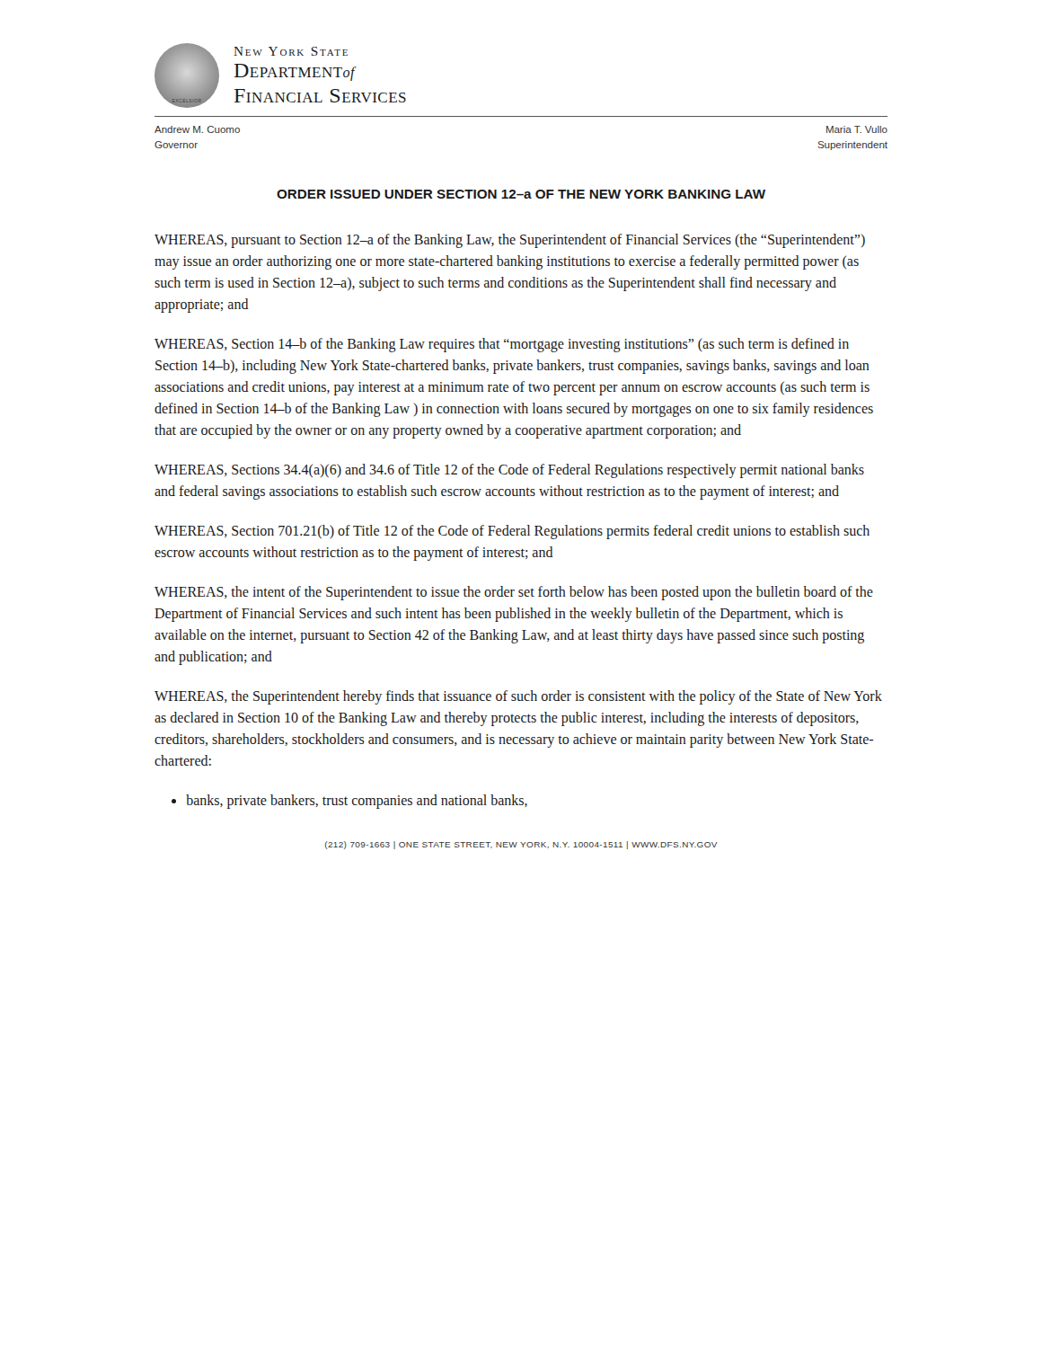New York State
Departmentof
Financial Services
Andrew M. Cuomo
Governor
Maria T. Vullo
Superintendent
ORDER ISSUED UNDER SECTION 12–a OF THE NEW YORK BANKING LAW
WHEREAS, pursuant to Section 12–a of the Banking Law, the Superintendent of Financial Services (the “Superintendent”) may issue an order authorizing one or more state-chartered banking institutions to exercise a federally permitted power (as such term is used in Section 12–a), subject to such terms and conditions as the Superintendent shall find necessary and appropriate; and
WHEREAS, Section 14–b of the Banking Law requires that “mortgage investing institutions” (as such term is defined in Section 14–b), including New York State-chartered banks, private bankers, trust companies, savings banks, savings and loan associations and credit unions, pay interest at a minimum rate of two percent per annum on escrow accounts (as such term is defined in Section 14–b of the Banking Law ) in connection with loans secured by mortgages on one to six family residences that are occupied by the owner or on any property owned by a cooperative apartment corporation; and
WHEREAS, Sections 34.4(a)(6) and 34.6 of Title 12 of the Code of Federal Regulations respectively permit national banks and federal savings associations to establish such escrow accounts without restriction as to the payment of interest; and
WHEREAS, Section 701.21(b) of Title 12 of the Code of Federal Regulations permits federal credit unions to establish such escrow accounts without restriction as to the payment of interest; and
WHEREAS, the intent of the Superintendent to issue the order set forth below has been posted upon the bulletin board of the Department of Financial Services and such intent has been published in the weekly bulletin of the Department, which is available on the internet, pursuant to Section 42 of the Banking Law, and at least thirty days have passed since such posting and publication; and
WHEREAS, the Superintendent hereby finds that issuance of such order is consistent with the policy of the State of New York as declared in Section 10 of the Banking Law and thereby protects the public interest, including the interests of depositors, creditors, shareholders, stockholders and consumers, and is necessary to achieve or maintain parity between New York State-chartered:
banks, private bankers, trust companies and national banks,
(212) 709-1663 | ONE STATE STREET, NEW YORK, N.Y. 10004-1511 | WWW.DFS.NY.GOV